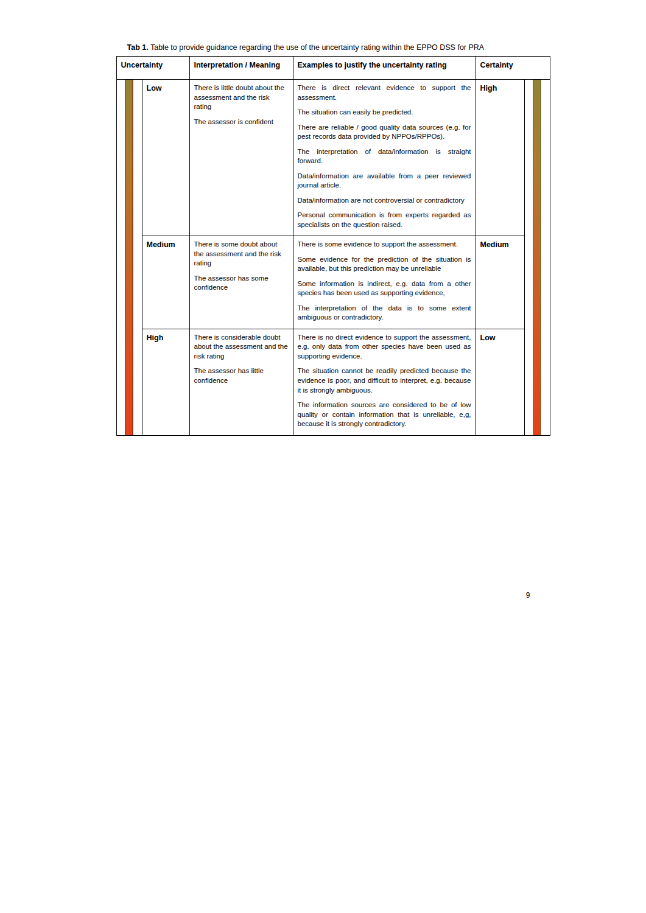Tab 1. Table to provide guidance regarding the use of the uncertainty rating within the EPPO DSS for PRA
| Uncertainty | Interpretation / Meaning | Examples to justify the uncertainty rating | Certainty |
| --- | --- | --- | --- |
| | Low | There is little doubt about the assessment and the risk rating The assessor is confident | There is direct relevant evidence to support the assessment. The situation can easily be predicted. There are reliable / good quality data sources (e.g. for pest records data provided by NPPOs/RPPOs). The interpretation of data/information is straight forward. Data/information are available from a peer reviewed journal article. Data/information are not controversial or contradictory Personal communication is from experts regarded as specialists on the question raised. | High | |
| Medium | There is some doubt about the assessment and the risk rating The assessor has some confidence | There is some evidence to support the assessment. Some evidence for the prediction of the situation is available, but this prediction may be unreliable Some information is indirect, e.g. data from a other species has been used as supporting evidence, The interpretation of the data is to some extent ambiguous or contradictory. | Medium |
| High | There is considerable doubt about the assessment and the risk rating The assessor has little confidence | There is no direct evidence to support the assessment, e.g. only data from other species have been used as supporting evidence. The situation cannot be readily predicted because the evidence is poor, and difficult to interpret, e.g. because it is strongly ambiguous. The information sources are considered to be of low quality or contain information that is unreliable, e,g, because it is strongly contradictory. | Low |
9